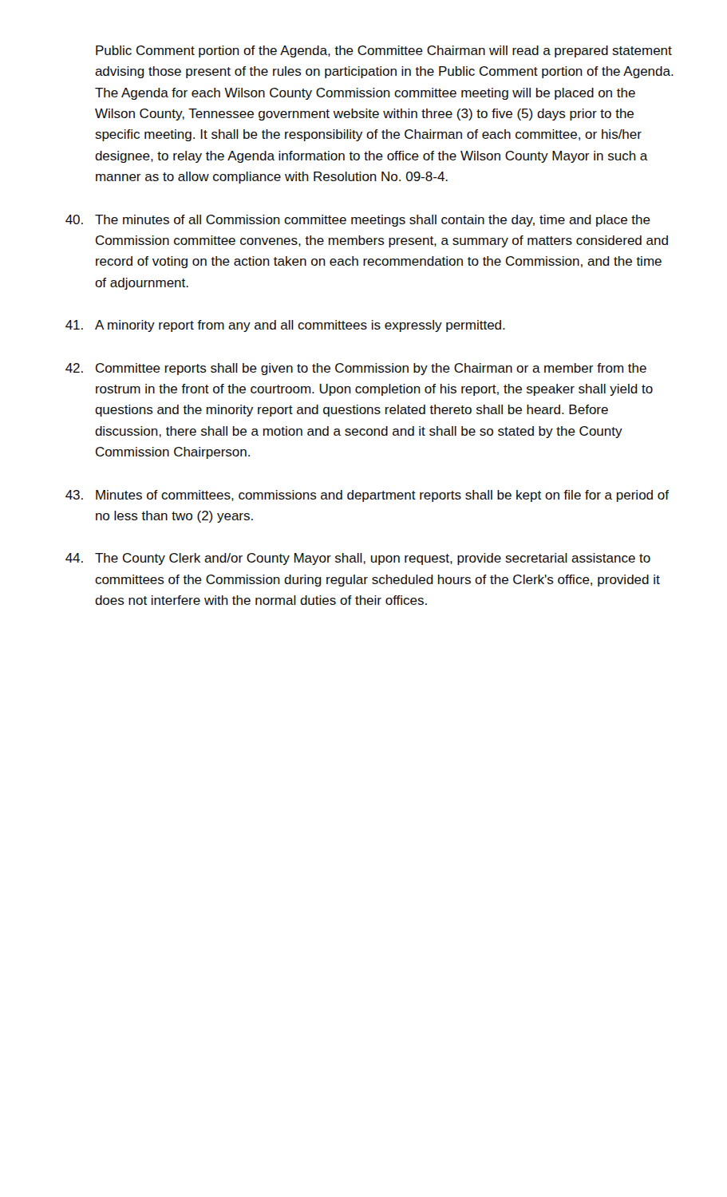Public Comment portion of the Agenda, the Committee Chairman will read a prepared statement advising those present of the rules on participation in the Public Comment portion of the Agenda. The Agenda for each Wilson County Commission committee meeting will be placed on the Wilson County, Tennessee government website within three (3) to five (5) days prior to the specific meeting. It shall be the responsibility of the Chairman of each committee, or his/her designee, to relay the Agenda information to the office of the Wilson County Mayor in such a manner as to allow compliance with Resolution No. 09-8-4.
40. The minutes of all Commission committee meetings shall contain the day, time and place the Commission committee convenes, the members present, a summary of matters considered and record of voting on the action taken on each recommendation to the Commission, and the time of adjournment.
41. A minority report from any and all committees is expressly permitted.
42. Committee reports shall be given to the Commission by the Chairman or a member from the rostrum in the front of the courtroom. Upon completion of his report, the speaker shall yield to questions and the minority report and questions related thereto shall be heard. Before discussion, there shall be a motion and a second and it shall be so stated by the County Commission Chairperson.
43. Minutes of committees, commissions and department reports shall be kept on file for a period of no less than two (2) years.
44. The County Clerk and/or County Mayor shall, upon request, provide secretarial assistance to committees of the Commission during regular scheduled hours of the Clerk's office, provided it does not interfere with the normal duties of their offices.